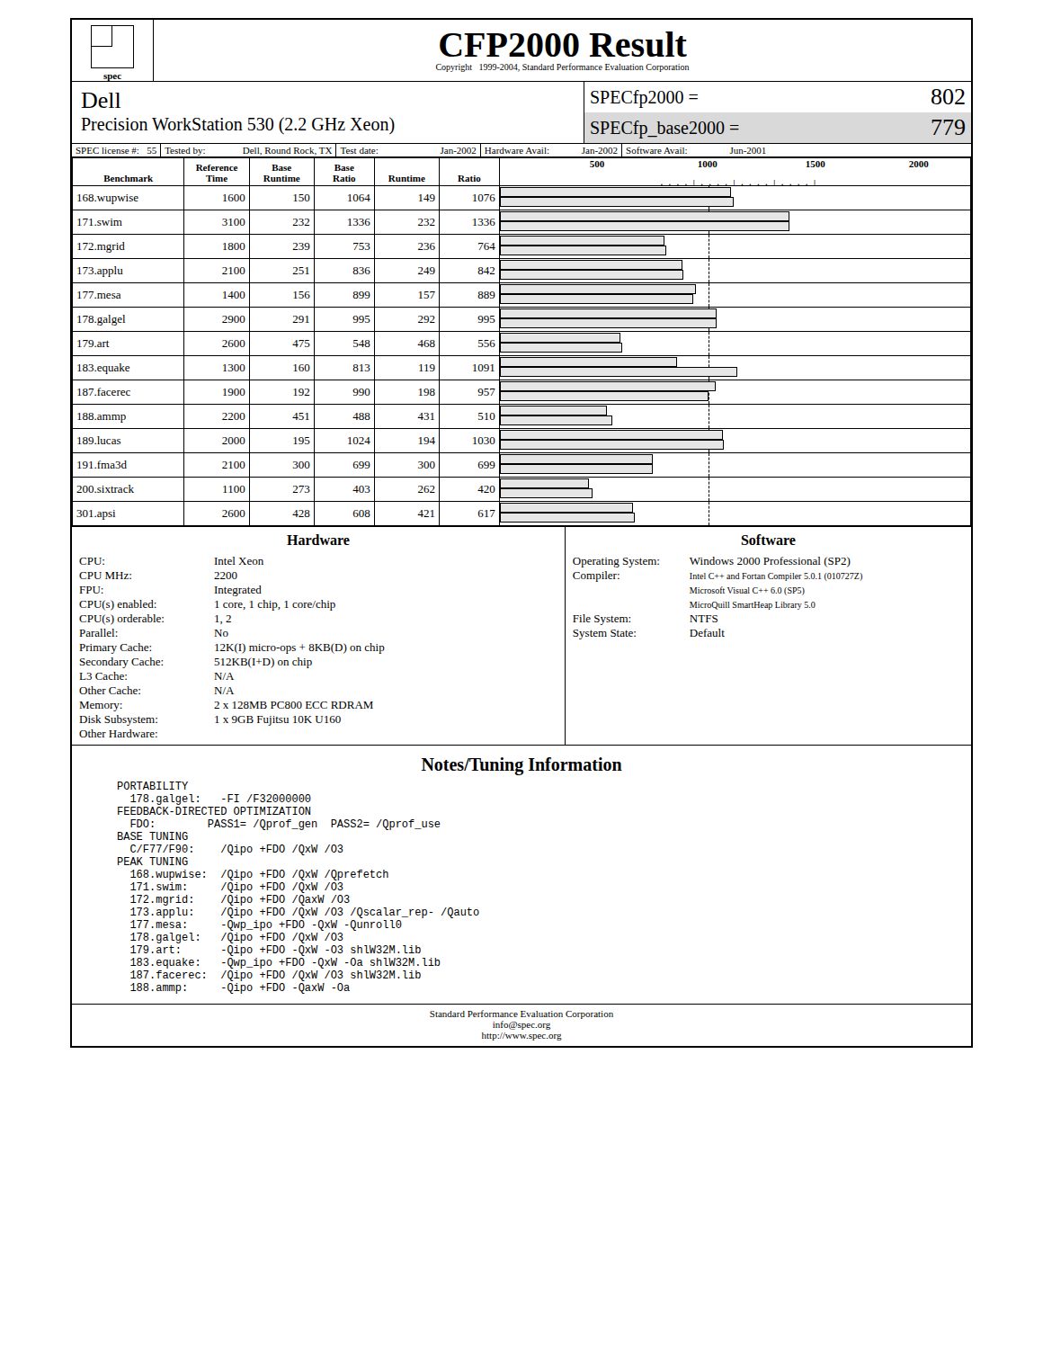spec
CFP2000 Result
Copyright 1999-2004, Standard Performance Evaluation Corporation
Dell
Precision WorkStation 530 (2.2 GHz Xeon)
SPECfp2000 =
802
SPECfp_base2000 =
779
SPEC license #: 55
Tested by: Dell, Round Rock, TX
Test date: Jan-2002
Hardware Avail: Jan-2002
Software Avail: Jun-2001
| Benchmark | Reference Time | Base Runtime | Base Ratio | Runtime | Ratio | 500 1000 1500 2000 . . . . / . . . . / . . . . / . . . . / |
| --- | --- | --- | --- | --- | --- | --- |
| 168.wupwise | 1600 | 150 | 1064 | 149 | 1076 | |
| 171.swim | 3100 | 232 | 1336 | 232 | 1336 | |
| 172.mgrid | 1800 | 239 | 753 | 236 | 764 | |
| 173.applu | 2100 | 251 | 836 | 249 | 842 | |
| 177.mesa | 1400 | 156 | 899 | 157 | 889 | |
| 178.galgel | 2900 | 291 | 995 | 292 | 995 | |
| 179.art | 2600 | 475 | 548 | 468 | 556 | |
| 183.equake | 1300 | 160 | 813 | 119 | 1091 | |
| 187.facerec | 1900 | 192 | 990 | 198 | 957 | |
| 188.ammp | 2200 | 451 | 488 | 431 | 510 | |
| 189.lucas | 2000 | 195 | 1024 | 194 | 1030 | |
| 191.fma3d | 2100 | 300 | 699 | 300 | 699 | |
| 200.sixtrack | 1100 | 273 | 403 | 262 | 420 | |
| 301.apsi | 2600 | 428 | 608 | 421 | 617 | |
Hardware
CPU:
Intel Xeon
CPU MHz:
2200
FPU:
Integrated
CPU(s) enabled:
1 core, 1 chip, 1 core/chip
CPU(s) orderable:
1, 2
Parallel:
No
Primary Cache:
12K(I) micro-ops + 8KB(D) on chip
Secondary Cache:
512KB(I+D) on chip
L3 Cache:
N/A
Other Cache:
N/A
Memory:
2 x 128MB PC800 ECC RDRAM
Disk Subsystem:
1 x 9GB Fujitsu 10K U160
Other Hardware:
Software
Operating System:
Windows 2000 Professional (SP2)
Compiler:
Intel C++ and Fortan Compiler 5.0.1 (010727Z)
Microsoft Visual C++ 6.0 (SP5)
MicroQuill SmartHeap Library 5.0
File System:
NTFS
System State:
Default
Notes/Tuning Information
PORTABILITY
  178.galgel:   -FI /F32000000
FEEDBACK-DIRECTED OPTIMIZATION
  FDO:        PASS1= /Qprof_gen  PASS2= /Qprof_use
BASE TUNING
  C/F77/F90:    /Qipo +FDO /QxW /O3
PEAK TUNING
  168.wupwise:  /Qipo +FDO /QxW /Qprefetch
  171.swim:     /Qipo +FDO /QxW /O3
  172.mgrid:    /Qipo +FDO /QaxW /O3
  173.applu:    /Qipo +FDO /QxW /O3 /Qscalar_rep- /Qauto
  177.mesa:     -Qwp_ipo +FDO -QxW -Qunroll0
  178.galgel:   /Qipo +FDO /QxW /O3
  179.art:      -Qipo +FDO -QxW -O3 shlW32M.lib
  183.equake:   -Qwp_ipo +FDO -QxW -Oa shlW32M.lib
  187.facerec:  /Qipo +FDO /QxW /O3 shlW32M.lib
  188.ammp:     -Qipo +FDO -QaxW -Oa
Standard Performance Evaluation Corporation
info@spec.org
http://www.spec.org